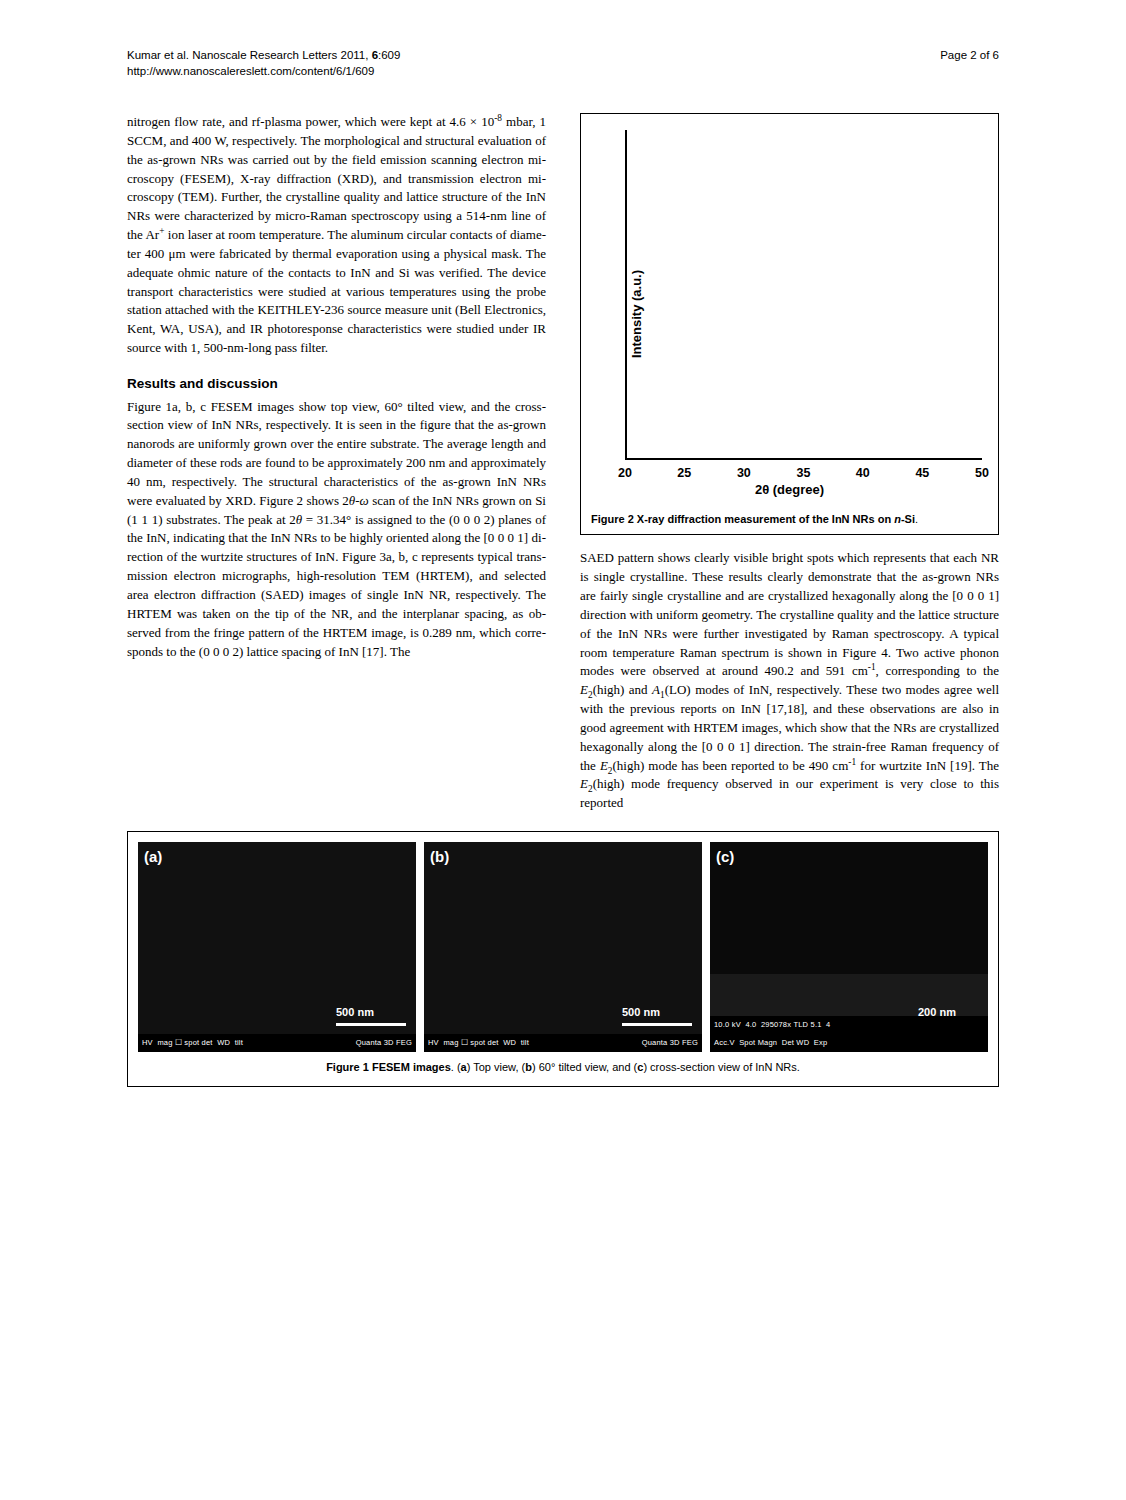Kumar et al. Nanoscale Research Letters 2011, 6:609
http://www.nanoscalereslett.com/content/6/1/609
Page 2 of 6
nitrogen flow rate, and rf-plasma power, which were kept at 4.6 × 10-8 mbar, 1 SCCM, and 400 W, respectively. The morphological and structural evaluation of the as-grown NRs was carried out by the field emission scanning electron microscopy (FESEM), X-ray diffraction (XRD), and transmission electron microscopy (TEM). Further, the crystalline quality and lattice structure of the InN NRs were characterized by micro-Raman spectroscopy using a 514-nm line of the Ar+ ion laser at room temperature. The aluminum circular contacts of diameter 400 μm were fabricated by thermal evaporation using a physical mask. The adequate ohmic nature of the contacts to InN and Si was verified. The device transport characteristics were studied at various temperatures using the probe station attached with the KEITHLEY-236 source measure unit (Bell Electronics, Kent, WA, USA), and IR photoresponse characteristics were studied under IR source with 1, 500-nm-long pass filter.
Results and discussion
Figure 1a, b, c FESEM images show top view, 60° tilted view, and the cross-section view of InN NRs, respectively. It is seen in the figure that the as-grown nanorods are uniformly grown over the entire substrate. The average length and diameter of these rods are found to be approximately 200 nm and approximately 40 nm, respectively. The structural characteristics of the as-grown InN NRs were evaluated by XRD. Figure 2 shows 2θ-ω scan of the InN NRs grown on Si (1 1 1) substrates. The peak at 2θ = 31.34° is assigned to the (0 0 0 2) planes of the InN, indicating that the InN NRs to be highly oriented along the [0 0 0 1] direction of the wurtzite structures of InN. Figure 3a, b, c represents typical transmission electron micrographs, high-resolution TEM (HRTEM), and selected area electron diffraction (SAED) images of single InN NR, respectively. The HRTEM was taken on the tip of the NR, and the interplanar spacing, as observed from the fringe pattern of the HRTEM image, is 0.289 nm, which corresponds to the (0 0 0 2) lattice spacing of InN [17]. The
Intensity (a.u.)
20 25 30 35 40 45 50
2θ (degree)
Figure 2 X-ray diffraction measurement of the InN NRs on n-Si.
SAED pattern shows clearly visible bright spots which represents that each NR is single crystalline. These results clearly demonstrate that the as-grown NRs are fairly single crystalline and are crystallized hexagonally along the [0 0 0 1] direction with uniform geometry. The crystalline quality and the lattice structure of the InN NRs were further investigated by Raman spectroscopy. A typical room temperature Raman spectrum is shown in Figure 4. Two active phonon modes were observed at around 490.2 and 591 cm-1, corresponding to the E2(high) and A1(LO) modes of InN, respectively. These two modes agree well with the previous reports on InN [17,18], and these observations are also in good agreement with HRTEM images, which show that the NRs are crystallized hexagonally along the [0 0 0 1] direction. The strain-free Raman frequency of the E2(high) mode has been reported to be 490 cm-1 for wurtzite InN [19]. The E2(high) mode frequency observed in our experiment is very close to this reported
(a)
500 nm
HV mag ☐ spot det WD tilt Quanta 3D FEG
(b)
500 nm
HV mag ☐ spot det WD tilt Quanta 3D FEG
(c)
200 nm
Acc.V Spot Magn Det WD Exp
10.0 kV 4.0 295078x TLD 5.1 4
Figure 1 FESEM images. (a) Top view, (b) 60° tilted view, and (c) cross-section view of InN NRs.